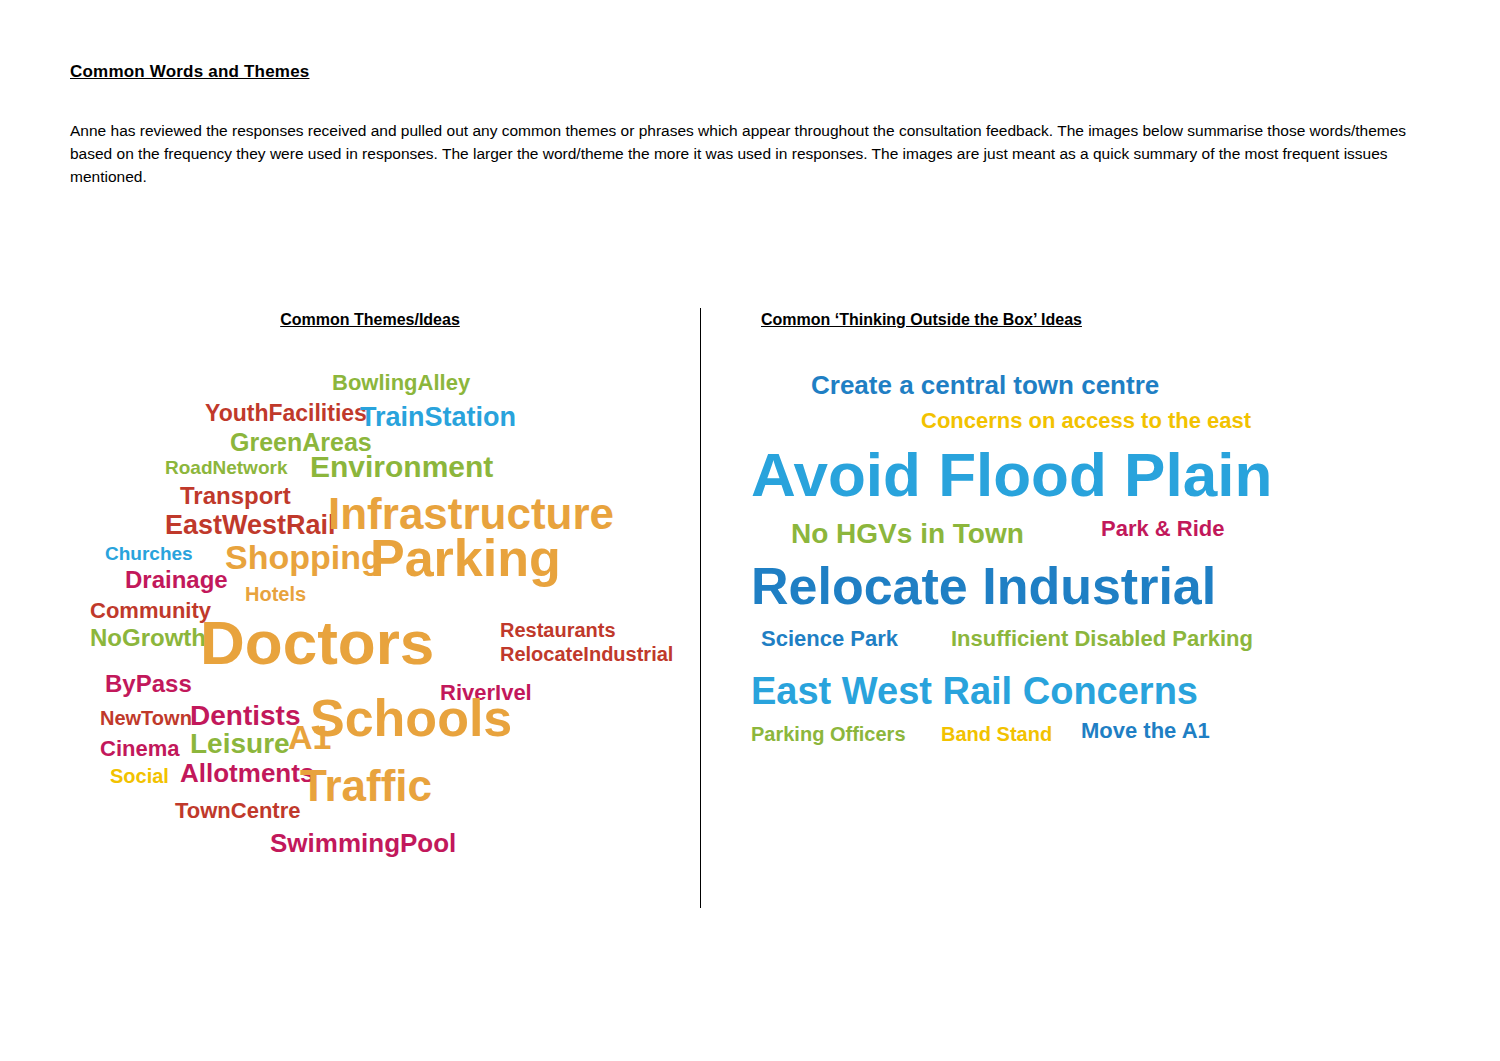Common Words and Themes
Anne has reviewed the responses received and pulled out any common themes or phrases which appear throughout the consultation feedback. The images below summarise those words/themes based on the frequency they were used in responses. The larger the word/theme the more it was used in responses. The images are just meant as a quick summary of the most frequent issues mentioned.
Common Themes/Ideas
BowlingAlley YouthFacilities TrainStation GreenAreas RoadNetwork Environment Transport EastWestRail Infrastructure Churches Shopping Drainage Parking Hotels Community NoGrowth Doctors Restaurants RelocateIndustrial ByPass RiverIvel NewTown Dentists Schools Cinema Leisure A1 Social Allotments Traffic TownCentre SwimmingPool
Common ‘Thinking Outside the Box’ Ideas
Create a central town centre Concerns on access to the east Avoid Flood Plain No HGVs in Town Park & Ride Relocate Industrial Science Park Insufficient Disabled Parking East West Rail Concerns Parking Officers Band Stand Move the A1